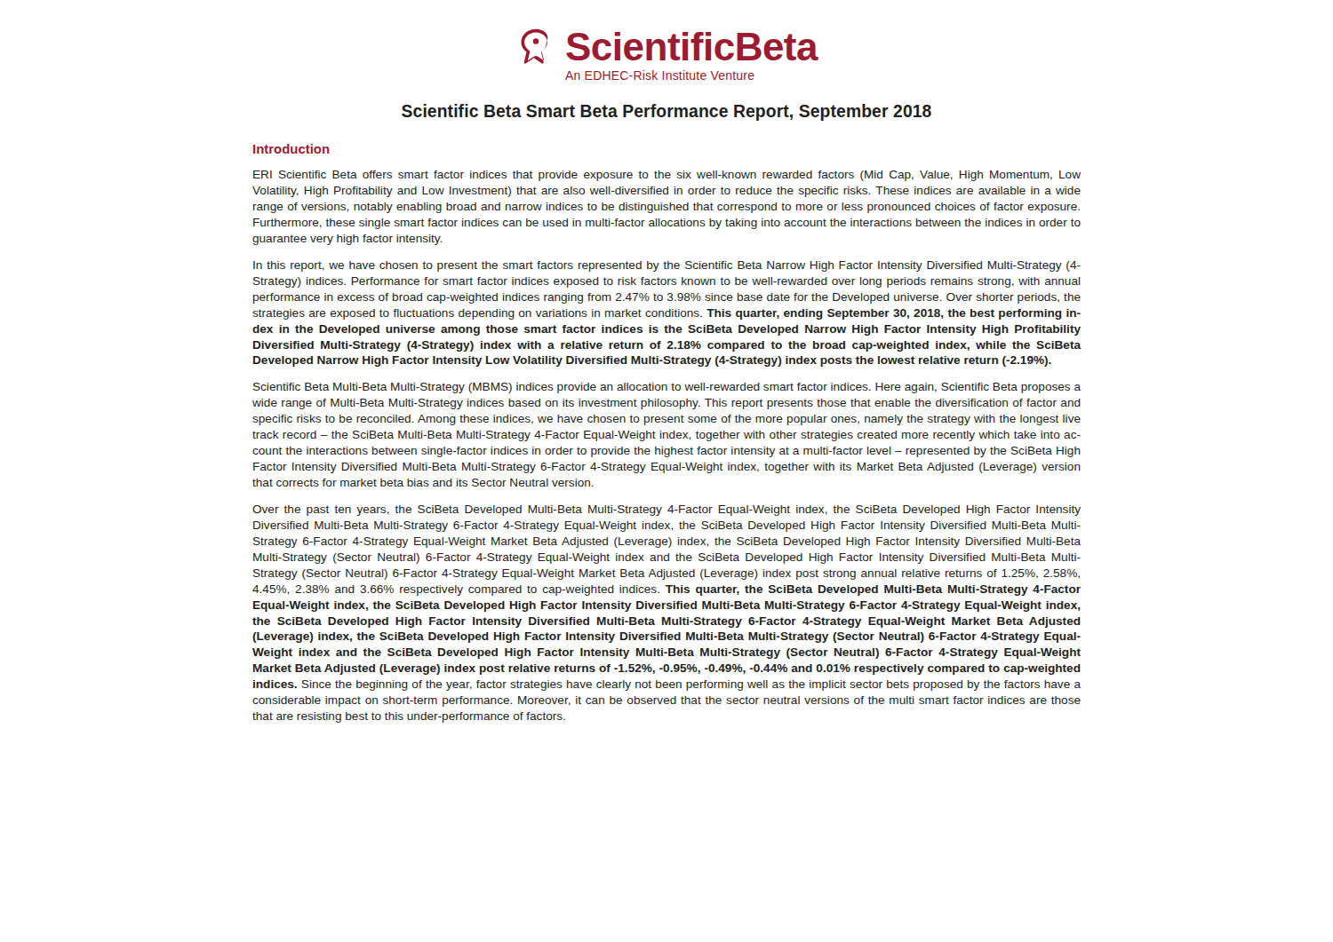ScientificBeta
An EDHEC-Risk Institute Venture
Scientific Beta Smart Beta Performance Report, September 2018
Introduction
ERI Scientific Beta offers smart factor indices that provide exposure to the six well-known rewarded factors (Mid Cap, Value, High Momentum, Low Volatility, High Profitability and Low Investment) that are also well-diversified in order to reduce the specific risks. These indices are available in a wide range of versions, notably enabling broad and narrow indices to be distinguished that correspond to more or less pronounced choices of factor exposure. Furthermore, these single smart factor indices can be used in multi-factor allocations by taking into account the interactions between the indices in order to guarantee very high factor intensity.
In this report, we have chosen to present the smart factors represented by the Scientific Beta Narrow High Factor Intensity Diversified Multi-Strategy (4-Strategy) indices. Performance for smart factor indices exposed to risk factors known to be well-rewarded over long periods remains strong, with annual performance in excess of broad cap-weighted indices ranging from 2.47% to 3.98% since base date for the Developed universe. Over shorter periods, the strategies are exposed to fluctuations depending on variations in market conditions. This quarter, ending September 30, 2018, the best performing index in the Developed universe among those smart factor indices is the SciBeta Developed Narrow High Factor Intensity High Profitability Diversified Multi-Strategy (4-Strategy) index with a relative return of 2.18% compared to the broad cap-weighted index, while the SciBeta Developed Narrow High Factor Intensity Low Volatility Diversified Multi-Strategy (4-Strategy) index posts the lowest relative return (-2.19%).
Scientific Beta Multi-Beta Multi-Strategy (MBMS) indices provide an allocation to well-rewarded smart factor indices. Here again, Scientific Beta proposes a wide range of Multi-Beta Multi-Strategy indices based on its investment philosophy. This report presents those that enable the diversification of factor and specific risks to be reconciled. Among these indices, we have chosen to present some of the more popular ones, namely the strategy with the longest live track record – the SciBeta Multi-Beta Multi-Strategy 4-Factor Equal-Weight index, together with other strategies created more recently which take into account the interactions between single-factor indices in order to provide the highest factor intensity at a multi-factor level – represented by the SciBeta High Factor Intensity Diversified Multi-Beta Multi-Strategy 6-Factor 4-Strategy Equal-Weight index, together with its Market Beta Adjusted (Leverage) version that corrects for market beta bias and its Sector Neutral version.
Over the past ten years, the SciBeta Developed Multi-Beta Multi-Strategy 4-Factor Equal-Weight index, the SciBeta Developed High Factor Intensity Diversified Multi-Beta Multi-Strategy 6-Factor 4-Strategy Equal-Weight index, the SciBeta Developed High Factor Intensity Diversified Multi-Beta Multi-Strategy 6-Factor 4-Strategy Equal-Weight Market Beta Adjusted (Leverage) index, the SciBeta Developed High Factor Intensity Diversified Multi-Beta Multi-Strategy (Sector Neutral) 6-Factor 4-Strategy Equal-Weight index and the SciBeta Developed High Factor Intensity Diversified Multi-Beta Multi-Strategy (Sector Neutral) 6-Factor 4-Strategy Equal-Weight Market Beta Adjusted (Leverage) index post strong annual relative returns of 1.25%, 2.58%, 4.45%, 2.38% and 3.66% respectively compared to cap-weighted indices. This quarter, the SciBeta Developed Multi-Beta Multi-Strategy 4-Factor Equal-Weight index, the SciBeta Developed High Factor Intensity Diversified Multi-Beta Multi-Strategy 6-Factor 4-Strategy Equal-Weight index, the SciBeta Developed High Factor Intensity Diversified Multi-Beta Multi-Strategy 6-Factor 4-Strategy Equal-Weight Market Beta Adjusted (Leverage) index, the SciBeta Developed High Factor Intensity Diversified Multi-Beta Multi-Strategy (Sector Neutral) 6-Factor 4-Strategy Equal-Weight index and the SciBeta Developed High Factor Intensity Multi-Beta Multi-Strategy (Sector Neutral) 6-Factor 4-Strategy Equal-Weight Market Beta Adjusted (Leverage) index post relative returns of -1.52%, -0.95%, -0.49%, -0.44% and 0.01% respectively compared to cap-weighted indices. Since the beginning of the year, factor strategies have clearly not been performing well as the implicit sector bets proposed by the factors have a considerable impact on short-term performance. Moreover, it can be observed that the sector neutral versions of the multi smart factor indices are those that are resisting best to this under-performance of factors.